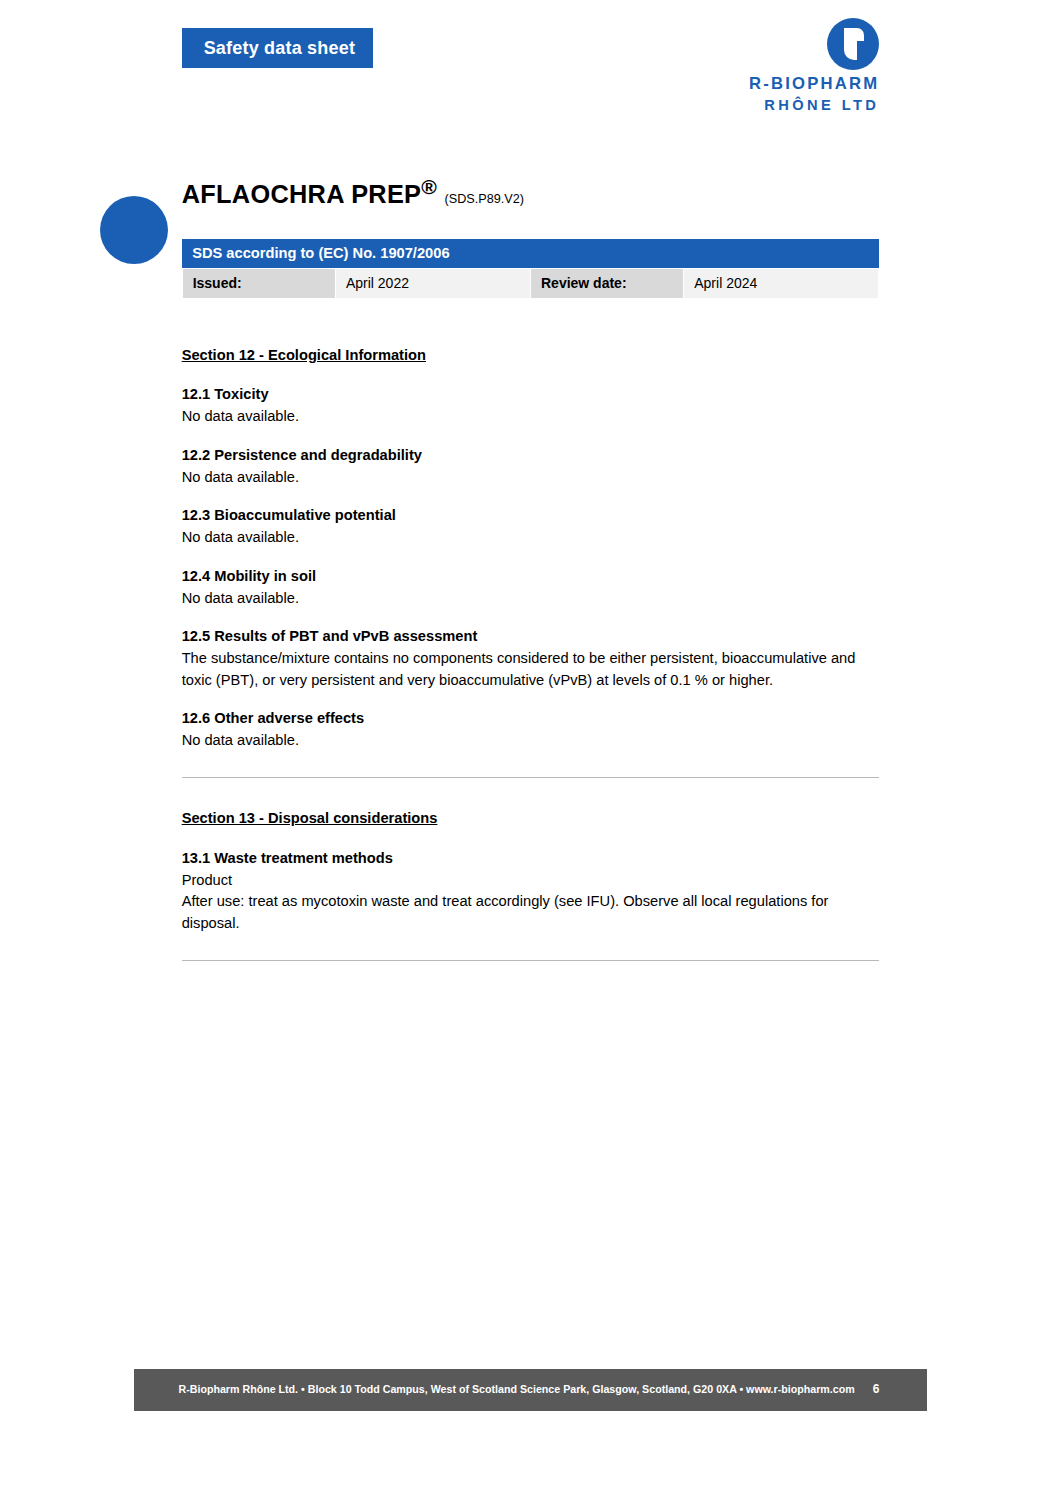Safety data sheet
R-BIOPHARM
RHÔNE LTD
AFLAOCHRA PREP® (SDS.P89.V2)
| SDS according to (EC) No. 1907/2006 |
| Issued: | April 2022 | Review date: | April 2024 |
Section 12 - Ecological Information
12.1 Toxicity
No data available.
12.2 Persistence and degradability
No data available.
12.3 Bioaccumulative potential
No data available.
12.4 Mobility in soil
No data available.
12.5 Results of PBT and vPvB assessment
The substance/mixture contains no components considered to be either persistent, bioaccumulative and toxic (PBT), or very persistent and very bioaccumulative (vPvB) at levels of 0.1 % or higher.
12.6 Other adverse effects
No data available.
Section 13 - Disposal considerations
13.1 Waste treatment methods
Product
After use: treat as mycotoxin waste and treat accordingly (see IFU). Observe all local regulations for disposal.
R-Biopharm Rhône Ltd. • Block 10 Todd Campus, West of Scotland Science Park, Glasgow, Scotland, G20 0XA • www.r-biopharm.com 6